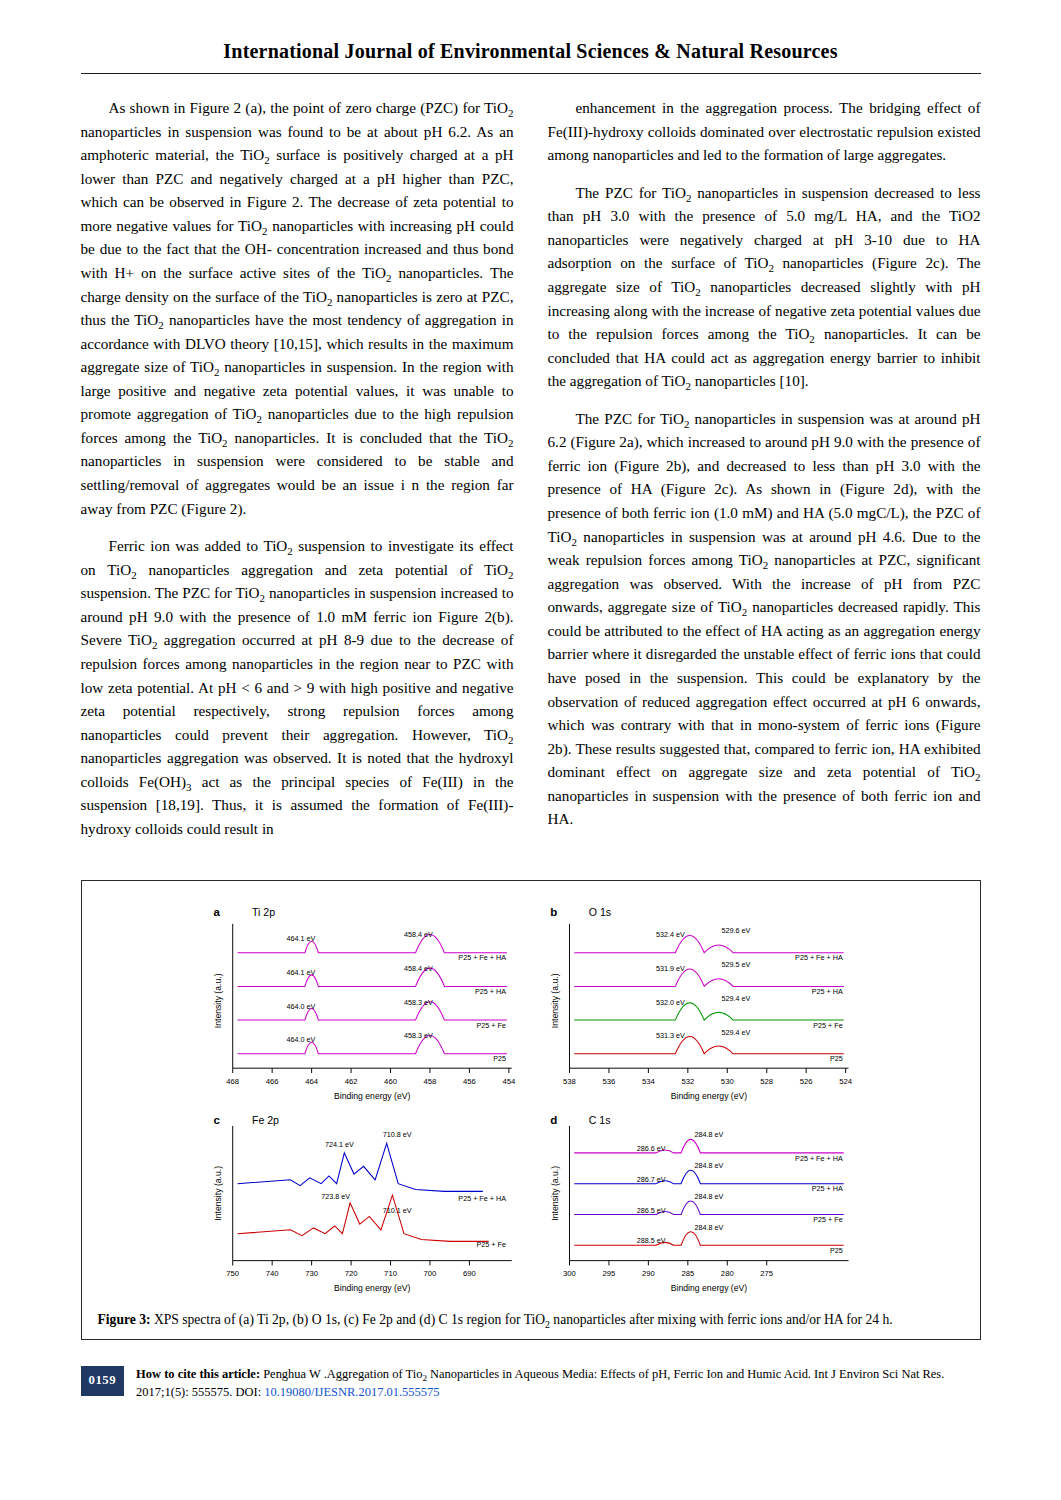International Journal of Environmental Sciences & Natural Resources
As shown in Figure 2 (a), the point of zero charge (PZC) for TiO2 nanoparticles in suspension was found to be at about pH 6.2. As an amphoteric material, the TiO2 surface is positively charged at a pH lower than PZC and negatively charged at a pH higher than PZC, which can be observed in Figure 2. The decrease of zeta potential to more negative values for TiO2 nanoparticles with increasing pH could be due to the fact that the OH- concentration increased and thus bond with H+ on the surface active sites of the TiO2 nanoparticles. The charge density on the surface of the TiO2 nanoparticles is zero at PZC, thus the TiO2 nanoparticles have the most tendency of aggregation in accordance with DLVO theory [10,15], which results in the maximum aggregate size of TiO2 nanoparticles in suspension. In the region with large positive and negative zeta potential values, it was unable to promote aggregation of TiO2 nanoparticles due to the high repulsion forces among the TiO2 nanoparticles. It is concluded that the TiO2 nanoparticles in suspension were considered to be stable and settling/removal of aggregates would be an issue i n the region far away from PZC (Figure 2).
Ferric ion was added to TiO2 suspension to investigate its effect on TiO2 nanoparticles aggregation and zeta potential of TiO2 suspension. The PZC for TiO2 nanoparticles in suspension increased to around pH 9.0 with the presence of 1.0 mM ferric ion Figure 2(b). Severe TiO2 aggregation occurred at pH 8-9 due to the decrease of repulsion forces among nanoparticles in the region near to PZC with low zeta potential. At pH < 6 and > 9 with high positive and negative zeta potential respectively, strong repulsion forces among nanoparticles could prevent their aggregation. However, TiO2 nanoparticles aggregation was observed. It is noted that the hydroxyl colloids Fe(OH)3 act as the principal species of Fe(III) in the suspension [18,19]. Thus, it is assumed the formation of Fe(III)-hydroxy colloids could result in
enhancement in the aggregation process. The bridging effect of Fe(III)-hydroxy colloids dominated over electrostatic repulsion existed among nanoparticles and led to the formation of large aggregates.
The PZC for TiO2 nanoparticles in suspension decreased to less than pH 3.0 with the presence of 5.0 mg/L HA, and the TiO2 nanoparticles were negatively charged at pH 3-10 due to HA adsorption on the surface of TiO2 nanoparticles (Figure 2c). The aggregate size of TiO2 nanoparticles decreased slightly with pH increasing along with the increase of negative zeta potential values due to the repulsion forces among the TiO2 nanoparticles. It can be concluded that HA could act as aggregation energy barrier to inhibit the aggregation of TiO2 nanoparticles [10].
The PZC for TiO2 nanoparticles in suspension was at around pH 6.2 (Figure 2a), which increased to around pH 9.0 with the presence of ferric ion (Figure 2b), and decreased to less than pH 3.0 with the presence of HA (Figure 2c). As shown in (Figure 2d), with the presence of both ferric ion (1.0 mM) and HA (5.0 mgC/L), the PZC of TiO2 nanoparticles in suspension was at around pH 4.6. Due to the weak repulsion forces among TiO2 nanoparticles at PZC, significant aggregation was observed. With the increase of pH from PZC onwards, aggregate size of TiO2 nanoparticles decreased rapidly. This could be attributed to the effect of HA acting as an aggregation energy barrier where it disregarded the unstable effect of ferric ions that could have posed in the suspension. This could be explanatory by the observation of reduced aggregation effect occurred at pH 6 onwards, which was contrary with that in mono-system of ferric ions (Figure 2b). These results suggested that, compared to ferric ion, HA exhibited dominant effect on aggregate size and zeta potential of TiO2 nanoparticles in suspension with the presence of both ferric ion and HA.
a Ti 2p 468 466 464 462 460 458 456 454 Binding energy (eV) Intensity (a.u.) 464.1 eV 458.4 eV 464.1 eV 458.4 eV 464.0 eV 458.3 eV 464.0 eV 458.3 eV P25 + Fe + HA P25 + HA P25 + Fe P25 b O 1s 538 536 534 532 530 528 526 524 Binding energy (eV) Intensity (a.u.) 532.4 eV 529.6 eV 531.9 eV 529.5 eV 532.0 eV 529.4 eV 531.3 eV 529.4 eV P25 + Fe + HA P25 + HA P25 + Fe P25 c Fe 2p 750 740 730 720 710 700 690 Binding energy (eV) Intensity (a.u.) 724.1 eV 710.8 eV 723.8 eV 710.1 eV P25 + Fe + HA P25 + Fe d C 1s 300 295 290 285 280 275 Binding energy (eV) Intensity (a.u.) 284.8 eV 286.6 eV 284.8 eV 286.7 eV 284.8 eV 286.5 eV 284.8 eV 288.5 eV P25 + Fe + HA P25 + HA P25 + Fe P25
Figure 3: XPS spectra of (a) Ti 2p, (b) O 1s, (c) Fe 2p and (d) C 1s region for TiO2 nanoparticles after mixing with ferric ions and/or HA for 24 h.
0159
How to cite this article: Penghua W .Aggregation of Tio2 Nanoparticles in Aqueous Media: Effects of pH, Ferric Ion and Humic Acid. Int J Environ Sci Nat Res. 2017;1(5): 555575. DOI: 10.19080/IJESNR.2017.01.555575